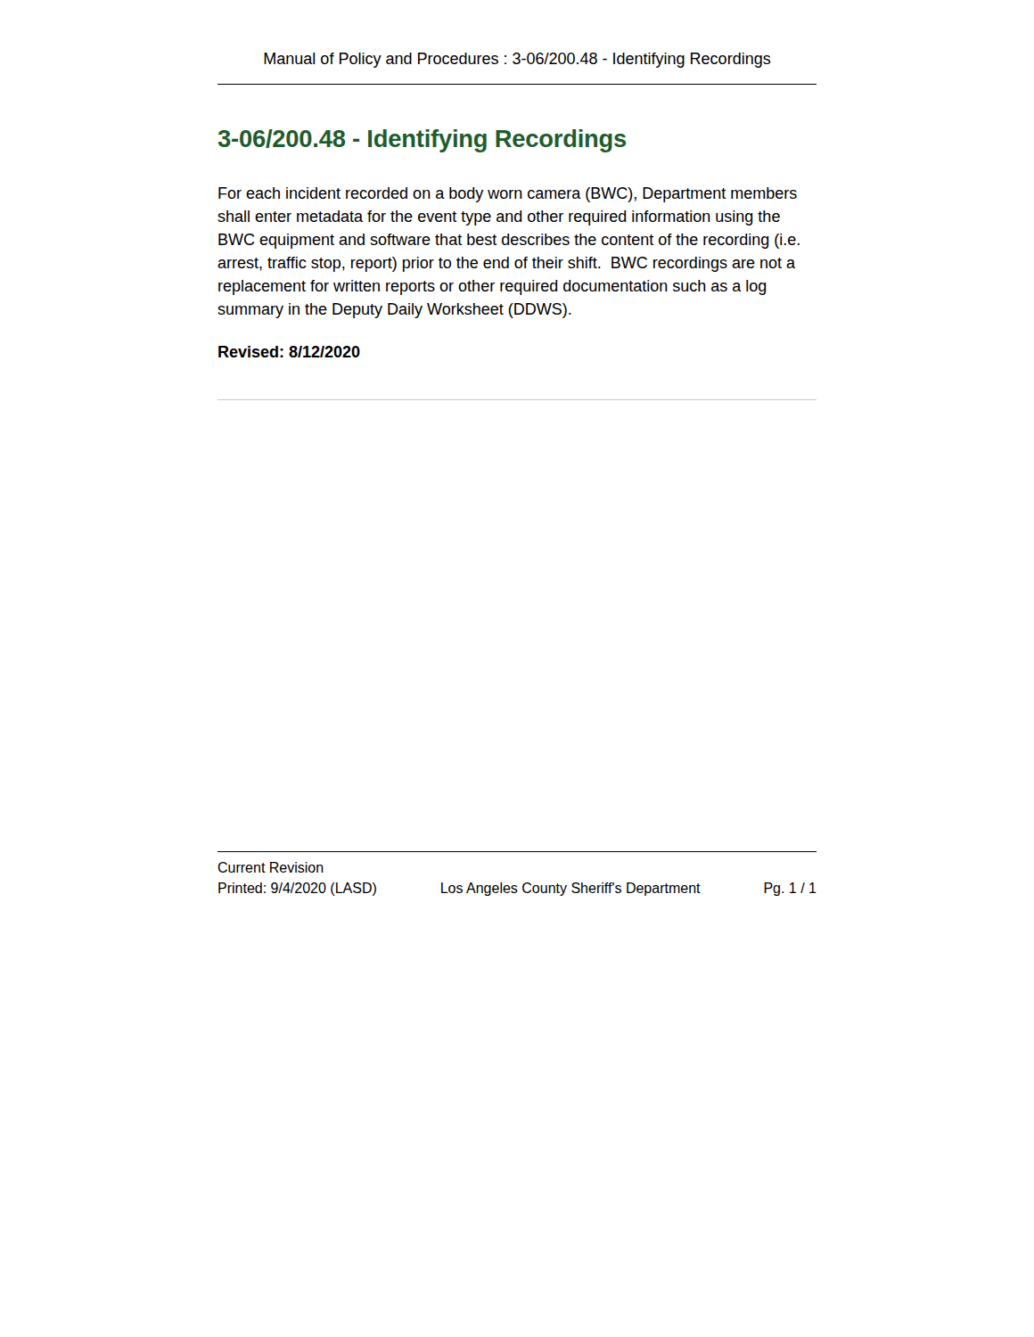Manual of Policy and Procedures : 3-06/200.48 - Identifying Recordings
3-06/200.48 - Identifying Recordings
For each incident recorded on a body worn camera (BWC), Department members shall enter metadata for the event type and other required information using the BWC equipment and software that best describes the content of the recording (i.e. arrest, traffic stop, report) prior to the end of their shift. BWC recordings are not a replacement for written reports or other required documentation such as a log summary in the Deputy Daily Worksheet (DDWS).
Revised: 8/12/2020
Current Revision Printed: 9/4/2020 (LASD)
Los Angeles County Sheriff's Department
Pg. 1 / 1